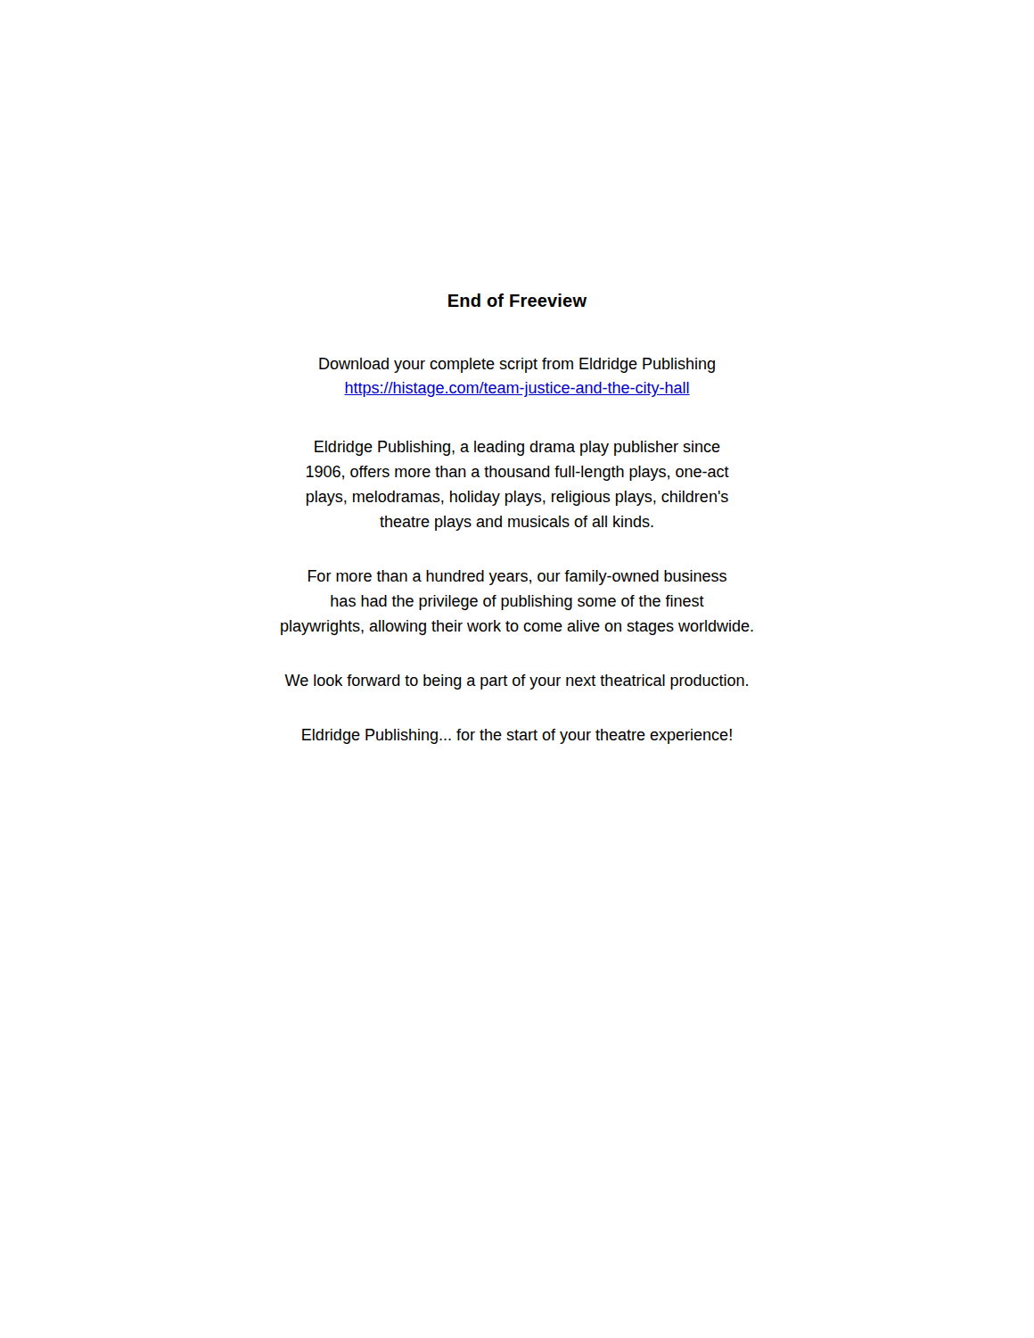End of Freeview
Download your complete script from Eldridge Publishing
https://histage.com/team-justice-and-the-city-hall
Eldridge Publishing, a leading drama play publisher since
1906, offers more than a thousand full-length plays, one-act
plays, melodramas, holiday plays, religious plays, children's
theatre plays and musicals of all kinds.
For more than a hundred years, our family-owned business
has had the privilege of publishing some of the finest
playwrights, allowing their work to come alive on stages worldwide.
We look forward to being a part of your next theatrical production.
Eldridge Publishing... for the start of your theatre experience!